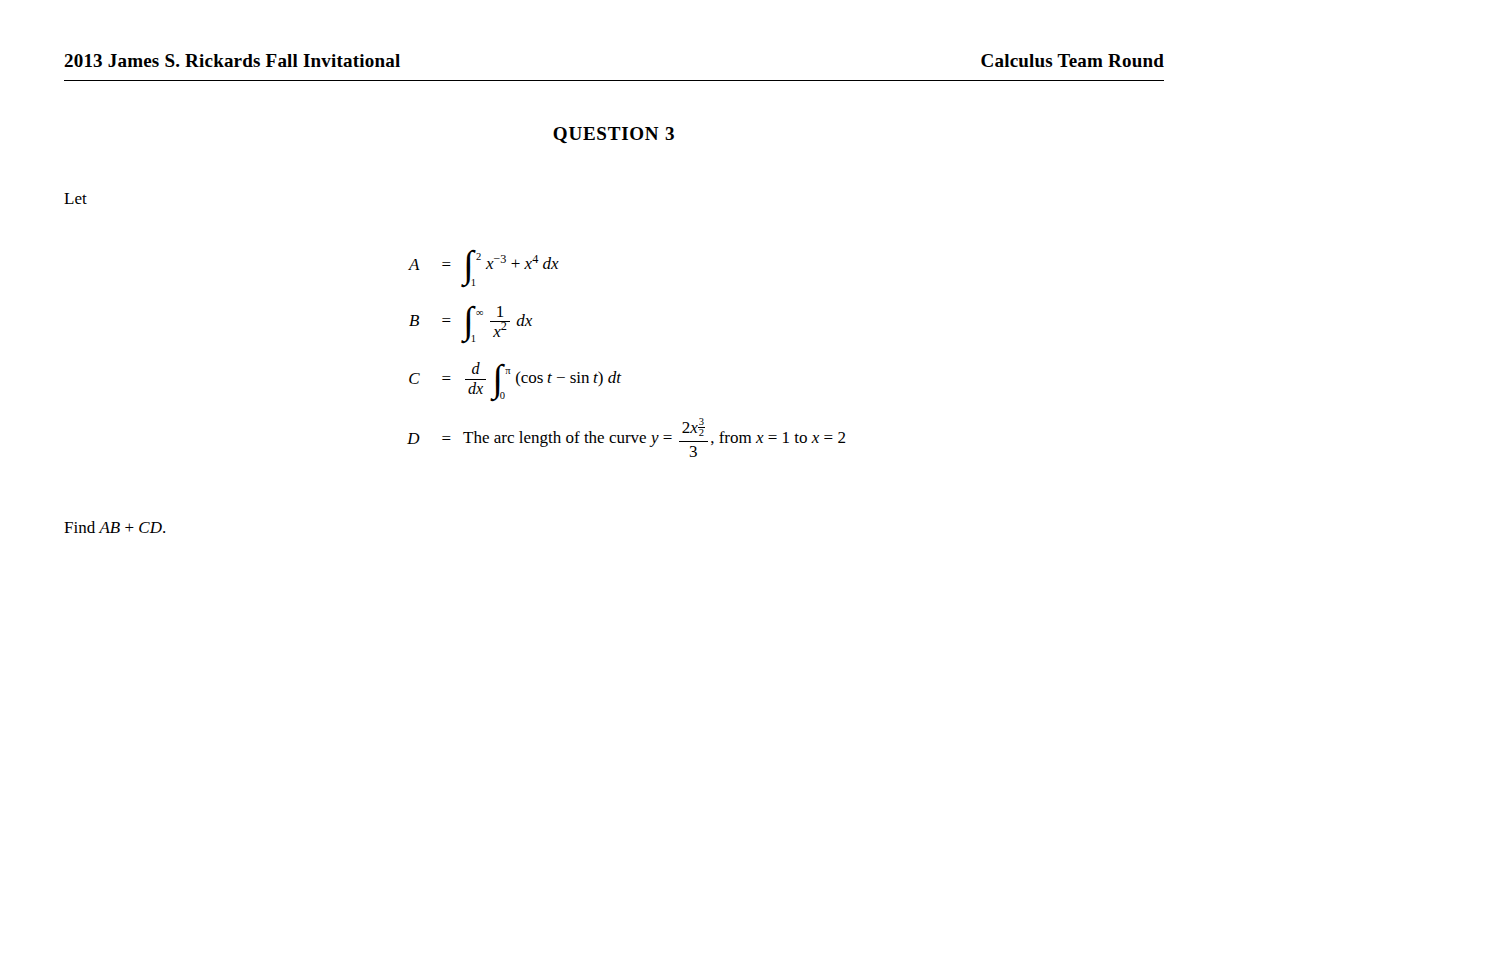2013 James S. Rickards Fall Invitational Calculus Team Round
QUESTION 3
Let
| A | = | ∫ 2 1 x −3 + x 4 dx |
| B | = | ∫ ∞ 1 1 x 2 dx |
| C | = | d dx ∫ π 0 ( cos t − sin t ) dt |
| D | = | The arc length of the curve y = 2 x 3 2 3 , from x = 1 to x = 2 |
Find AB + CD.